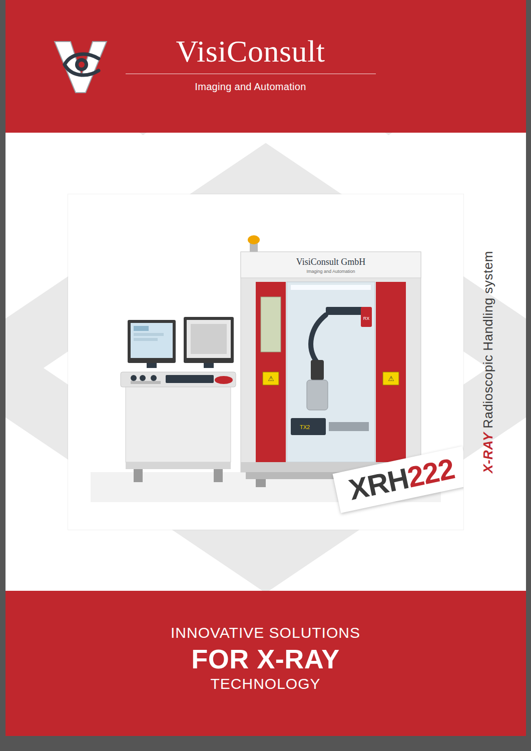VisiConsult
Imaging and Automation
VisiConsult GmbH Imaging and Automation ⚠ ⚠ RX TX2
XRH 222
X-RAY Radioscopic Handling system
INNOVATIVE SOLUTIONS
FOR X-RAY
TECHNOLOGY